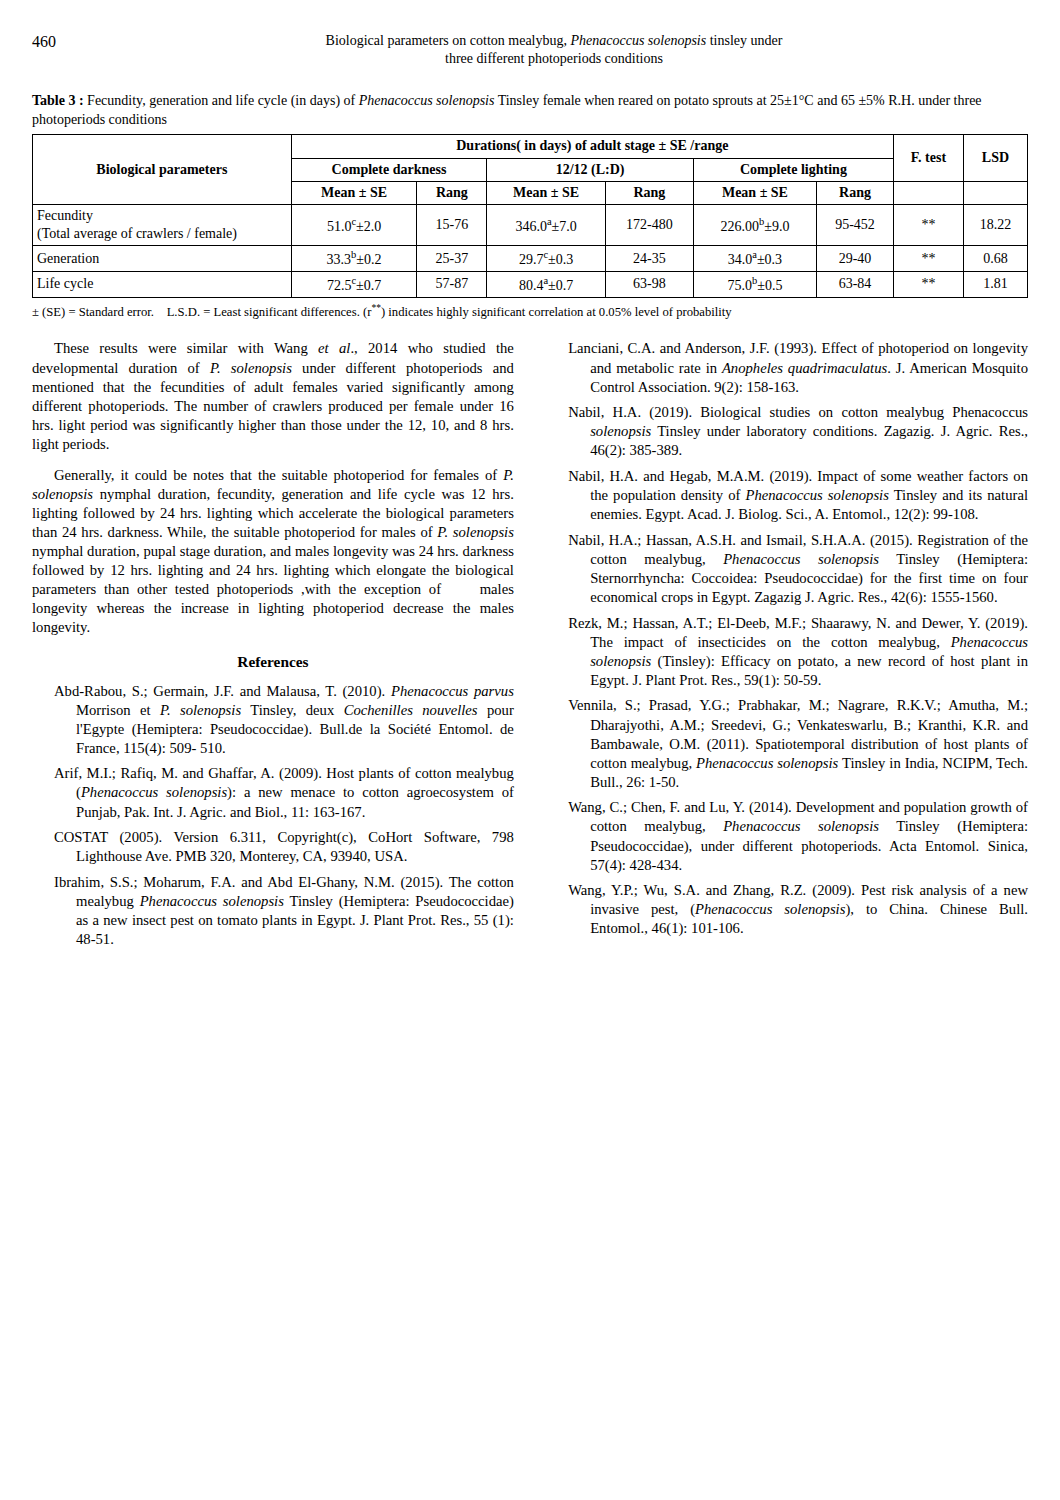460
Biological parameters on cotton mealybug, Phenacoccus solenopsis tinsley under
three different photoperiods conditions
Table 3 : Fecundity, generation and life cycle (in days) of Phenacoccus solenopsis Tinsley female when reared on potato sprouts at 25±1°C and 65 ±5% R.H. under three photoperiods conditions
| Biological parameters | Durations( in days) of adult stage ± SE /range | F. test | LSD |
| --- | --- | --- | --- |
| Complete darkness | 12/12 (L:D) | Complete lighting |
| Mean ± SE | Rang | Mean ± SE | Rang | Mean ± SE | Rang | | |
| Fecundity (Total average of crawlers / female) | 51.0 c ±2.0 | 15-76 | 346.0 a ±7.0 | 172-480 | 226.00 b ±9.0 | 95-452 | ** | 18.22 |
| Generation | 33.3 b ±0.2 | 25-37 | 29.7 c ±0.3 | 24-35 | 34.0 a ±0.3 | 29-40 | ** | 0.68 |
| Life cycle | 72.5 c ±0.7 | 57-87 | 80.4 a ±0.7 | 63-98 | 75.0 b ±0.5 | 63-84 | ** | 1.81 |
± (SE) = Standard error. L.S.D. = Least significant differences. (r**) indicates highly significant correlation at 0.05% level of probability
These results were similar with Wang et al., 2014 who studied the developmental duration of P. solenopsis under different photoperiods and mentioned that the fecundities of adult females varied significantly among different photoperiods. The number of crawlers produced per female under 16 hrs. light period was significantly higher than those under the 12, 10, and 8 hrs. light periods.
Generally, it could be notes that the suitable photoperiod for females of P. solenopsis nymphal duration, fecundity, generation and life cycle was 12 hrs. lighting followed by 24 hrs. lighting which accelerate the biological parameters than 24 hrs. darkness. While, the suitable photoperiod for males of P. solenopsis nymphal duration, pupal stage duration, and males longevity was 24 hrs. darkness followed by 12 hrs. lighting and 24 hrs. lighting which elongate the biological parameters than other tested photoperiods ,with the exception of males longevity whereas the increase in lighting photoperiod decrease the males longevity.
References
Abd-Rabou, S.; Germain, J.F. and Malausa, T. (2010). Phenacoccus parvus Morrison et P. solenopsis Tinsley, deux Cochenilles nouvelles pour l'Egypte (Hemiptera: Pseudococcidae). Bull.de la Société Entomol. de France, 115(4): 509- 510.
Arif, M.I.; Rafiq, M. and Ghaffar, A. (2009). Host plants of cotton mealybug (Phenacoccus solenopsis): a new menace to cotton agroecosystem of Punjab, Pak. Int. J. Agric. and Biol., 11: 163-167.
COSTAT (2005). Version 6.311, Copyright(c), CoHort Software, 798 Lighthouse Ave. PMB 320, Monterey, CA, 93940, USA.
Ibrahim, S.S.; Moharum, F.A. and Abd El-Ghany, N.M. (2015). The cotton mealybug Phenacoccus solenopsis Tinsley (Hemiptera: Pseudococcidae) as a new insect pest on tomato plants in Egypt. J. Plant Prot. Res., 55 (1): 48-51.
Lanciani, C.A. and Anderson, J.F. (1993). Effect of photoperiod on longevity and metabolic rate in Anopheles quadrimaculatus. J. American Mosquito Control Association. 9(2): 158-163.
Nabil, H.A. (2019). Biological studies on cotton mealybug Phenacoccus solenopsis Tinsley under laboratory conditions. Zagazig. J. Agric. Res., 46(2): 385-389.
Nabil, H.A. and Hegab, M.A.M. (2019). Impact of some weather factors on the population density of Phenacoccus solenopsis Tinsley and its natural enemies. Egypt. Acad. J. Biolog. Sci., A. Entomol., 12(2): 99-108.
Nabil, H.A.; Hassan, A.S.H. and Ismail, S.H.A.A. (2015). Registration of the cotton mealybug, Phenacoccus solenopsis Tinsley (Hemiptera: Sternorrhyncha: Coccoidea: Pseudococcidae) for the first time on four economical crops in Egypt. Zagazig J. Agric. Res., 42(6): 1555-1560.
Rezk, M.; Hassan, A.T.; El-Deeb, M.F.; Shaarawy, N. and Dewer, Y. (2019). The impact of insecticides on the cotton mealybug, Phenacoccus solenopsis (Tinsley): Efficacy on potato, a new record of host plant in Egypt. J. Plant Prot. Res., 59(1): 50-59.
Vennila, S.; Prasad, Y.G.; Prabhakar, M.; Nagrare, R.K.V.; Amutha, M.; Dharajyothi, A.M.; Sreedevi, G.; Venkateswarlu, B.; Kranthi, K.R. and Bambawale, O.M. (2011). Spatiotemporal distribution of host plants of cotton mealybug, Phenacoccus solenopsis Tinsley in India, NCIPM, Tech. Bull., 26: 1-50.
Wang, C.; Chen, F. and Lu, Y. (2014). Development and population growth of cotton mealybug, Phenacoccus solenopsis Tinsley (Hemiptera: Pseudococcidae), under different photoperiods. Acta Entomol. Sinica, 57(4): 428-434.
Wang, Y.P.; Wu, S.A. and Zhang, R.Z. (2009). Pest risk analysis of a new invasive pest, (Phenacoccus solenopsis), to China. Chinese Bull. Entomol., 46(1): 101-106.